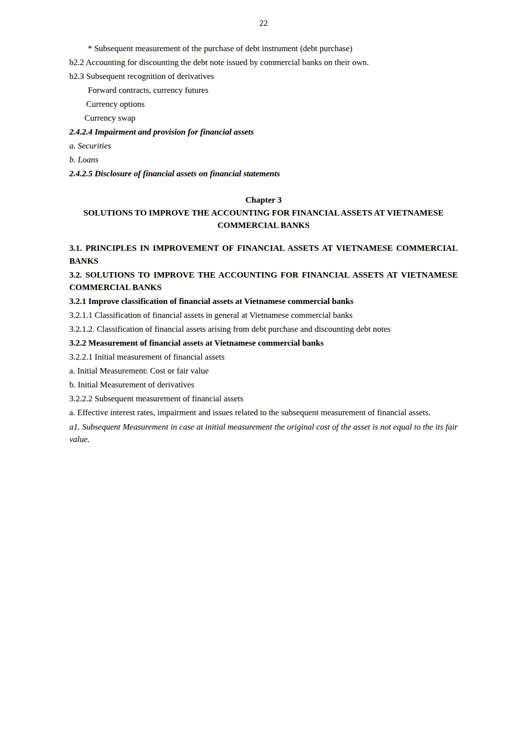22
* Subsequent measurement of the purchase of debt instrument (debt purchase)
b2.2 Accounting for discounting the debt note issued by commercial banks on their own.
b2.3 Subsequent recognition of derivatives
Forward contracts, currency futures
Currency options
Currency swap
2.4.2.4 Impairment and provision for financial assets
a. Securities
b. Loans
2.4.2.5 Disclosure of financial assets on financial statements
Chapter 3
Solutions to improve the accounting for financial assets at Vietnamese commercial banks
3.1. PRINCIPLES IN IMPROVEMENT OF FINANCIAL ASSETS AT VIETNAMESE COMMERCIAL BANKS
3.2. SOLUTIONS TO IMPROVE THE ACCOUNTING FOR FINANCIAL ASSETS AT VIETNAMESE COMMERCIAL BANKS
3.2.1 Improve classification of financial assets at Vietnamese commercial banks
3.2.1.1 Classification of financial assets in general at Vietnamese commercial banks
3.2.1.2. Classification of financial assets arising from debt purchase and discounting debt notes
3.2.2 Measurement of financial assets at Vietnamese commercial banks
3.2.2.1 Initial measurement of financial assets
a. Initial Measurement: Cost or fair value
b. Initial Measurement of derivatives
3.2.2.2 Subsequent measurement of financial assets
a. Effective interest rates, impairment and issues related to the subsequent measurement of financial assets.
a1. Subsequent Measurement in case at initial measurement the original cost of the asset is not equal to the its fair value.